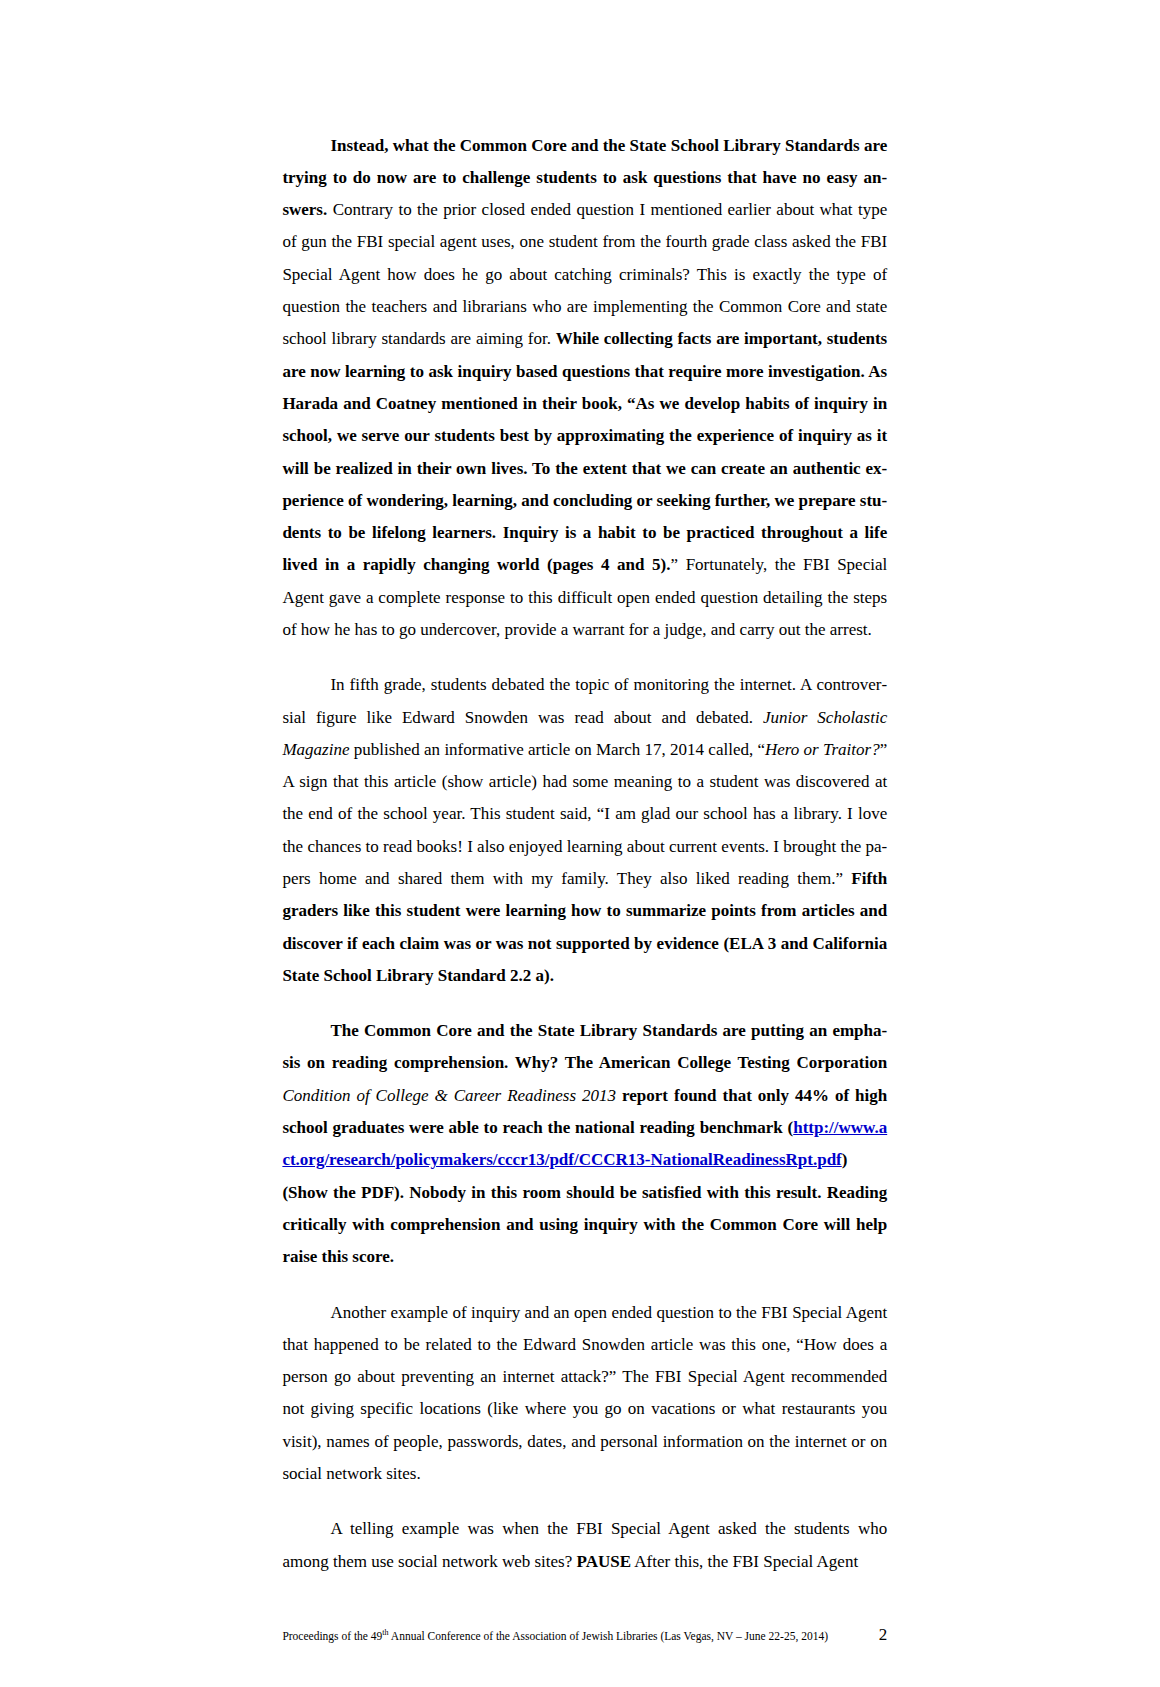Instead, what the Common Core and the State School Library Standards are trying to do now are to challenge students to ask questions that have no easy answers. Contrary to the prior closed ended question I mentioned earlier about what type of gun the FBI special agent uses, one student from the fourth grade class asked the FBI Special Agent how does he go about catching criminals? This is exactly the type of question the teachers and librarians who are implementing the Common Core and state school library standards are aiming for. While collecting facts are important, students are now learning to ask inquiry based questions that require more investigation. As Harada and Coatney mentioned in their book, “As we develop habits of inquiry in school, we serve our students best by approximating the experience of inquiry as it will be realized in their own lives. To the extent that we can create an authentic experience of wondering, learning, and concluding or seeking further, we prepare students to be lifelong learners. Inquiry is a habit to be practiced throughout a life lived in a rapidly changing world (pages 4 and 5).” Fortunately, the FBI Special Agent gave a complete response to this difficult open ended question detailing the steps of how he has to go undercover, provide a warrant for a judge, and carry out the arrest.
In fifth grade, students debated the topic of monitoring the internet. A controversial figure like Edward Snowden was read about and debated. Junior Scholastic Magazine published an informative article on March 17, 2014 called, “Hero or Traitor?” A sign that this article (show article) had some meaning to a student was discovered at the end of the school year. This student said, “I am glad our school has a library. I love the chances to read books! I also enjoyed learning about current events. I brought the papers home and shared them with my family. They also liked reading them.” Fifth graders like this student were learning how to summarize points from articles and discover if each claim was or was not supported by evidence (ELA 3 and California State School Library Standard 2.2 a).
The Common Core and the State Library Standards are putting an emphasis on reading comprehension. Why? The American College Testing Corporation Condition of College & Career Readiness 2013 report found that only 44% of high school graduates were able to reach the national reading benchmark (http://www.act.org/research/policymakers/cccr13/pdf/CCCR13-NationalReadinessRpt.pdf) (Show the PDF). Nobody in this room should be satisfied with this result. Reading critically with comprehension and using inquiry with the Common Core will help raise this score.
Another example of inquiry and an open ended question to the FBI Special Agent that happened to be related to the Edward Snowden article was this one, “How does a person go about preventing an internet attack?” The FBI Special Agent recommended not giving specific locations (like where you go on vacations or what restaurants you visit), names of people, passwords, dates, and personal information on the internet or on social network sites.
A telling example was when the FBI Special Agent asked the students who among them use social network web sites? PAUSE After this, the FBI Special Agent
2 Proceedings of the 49th Annual Conference of the Association of Jewish Libraries (Las Vegas, NV – June 22-25, 2014)